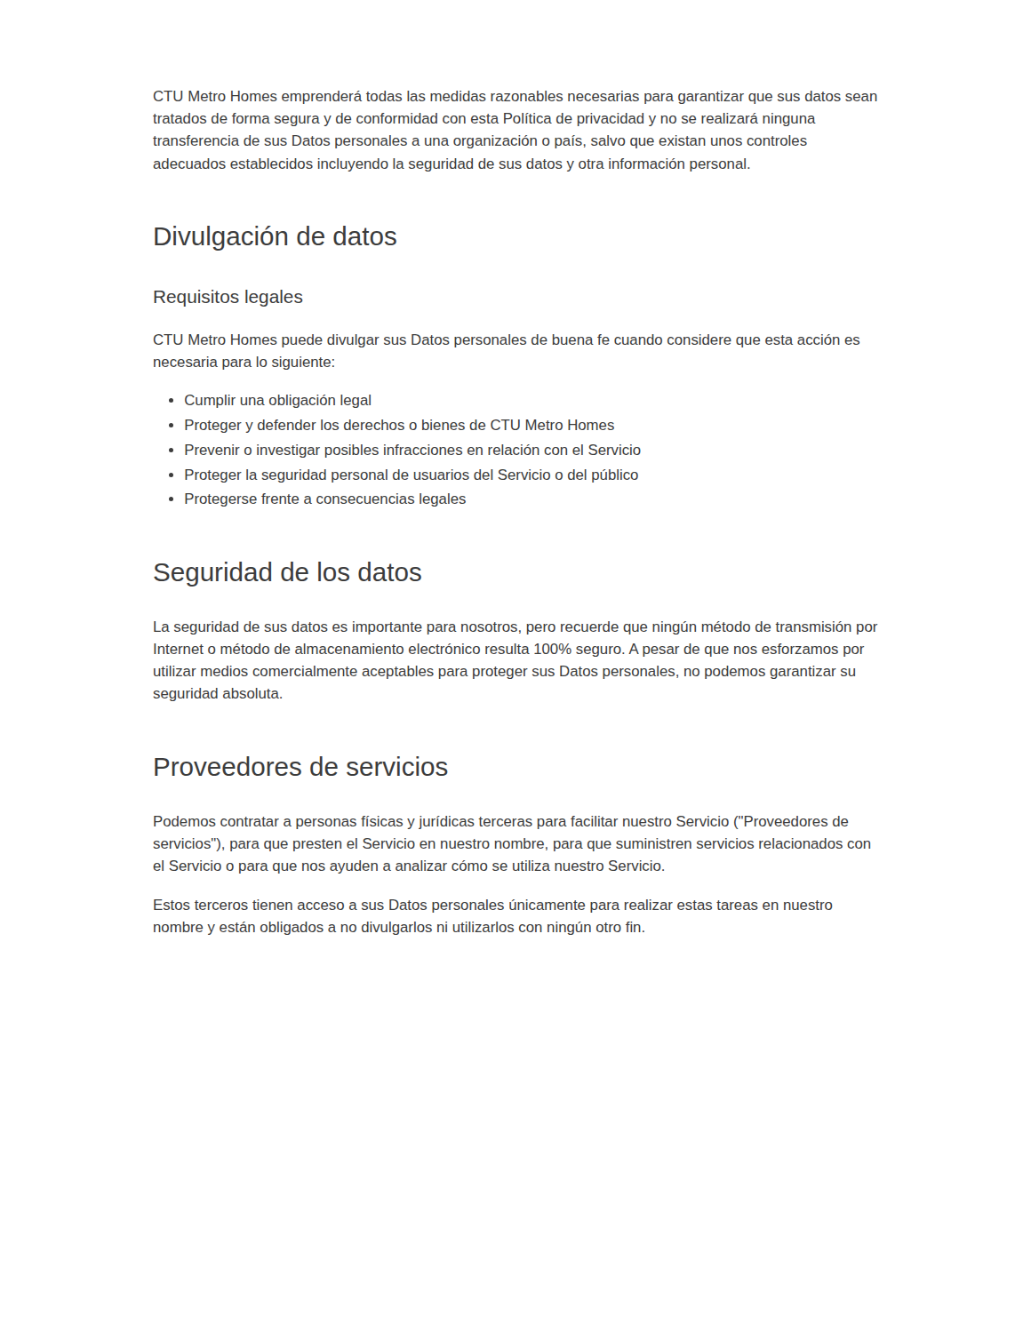CTU Metro Homes emprenderá todas las medidas razonables necesarias para garantizar que sus datos sean tratados de forma segura y de conformidad con esta Política de privacidad y no se realizará ninguna transferencia de sus Datos personales a una organización o país, salvo que existan unos controles adecuados establecidos incluyendo la seguridad de sus datos y otra información personal.
Divulgación de datos
Requisitos legales
CTU Metro Homes puede divulgar sus Datos personales de buena fe cuando considere que esta acción es necesaria para lo siguiente:
Cumplir una obligación legal
Proteger y defender los derechos o bienes de CTU Metro Homes
Prevenir o investigar posibles infracciones en relación con el Servicio
Proteger la seguridad personal de usuarios del Servicio o del público
Protegerse frente a consecuencias legales
Seguridad de los datos
La seguridad de sus datos es importante para nosotros, pero recuerde que ningún método de transmisión por Internet o método de almacenamiento electrónico resulta 100% seguro. A pesar de que nos esforzamos por utilizar medios comercialmente aceptables para proteger sus Datos personales, no podemos garantizar su seguridad absoluta.
Proveedores de servicios
Podemos contratar a personas físicas y jurídicas terceras para facilitar nuestro Servicio ("Proveedores de servicios"), para que presten el Servicio en nuestro nombre, para que suministren servicios relacionados con el Servicio o para que nos ayuden a analizar cómo se utiliza nuestro Servicio.
Estos terceros tienen acceso a sus Datos personales únicamente para realizar estas tareas en nuestro nombre y están obligados a no divulgarlos ni utilizarlos con ningún otro fin.